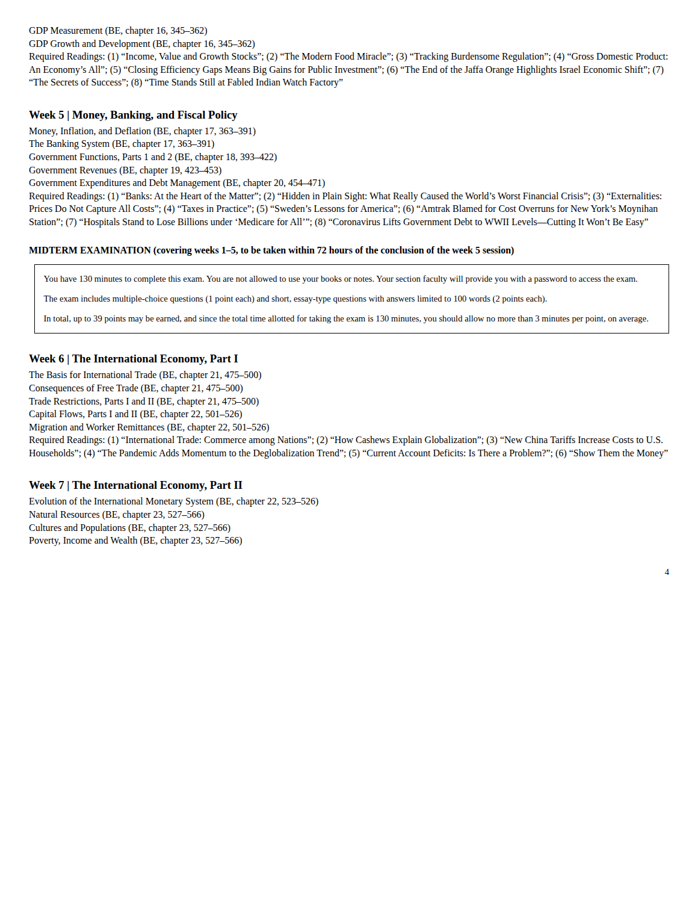GDP Measurement (BE, chapter 16, 345–362)
GDP Growth and Development (BE, chapter 16, 345–362)
Required Readings: (1) “Income, Value and Growth Stocks”; (2) “The Modern Food Miracle”; (3) “Tracking Burdensome Regulation”; (4) “Gross Domestic Product: An Economy’s All”; (5) “Closing Efficiency Gaps Means Big Gains for Public Investment”; (6) “The End of the Jaffa Orange Highlights Israel Economic Shift”; (7) “The Secrets of Success”; (8) “Time Stands Still at Fabled Indian Watch Factory”
Week 5 | Money, Banking, and Fiscal Policy
Money, Inflation, and Deflation (BE, chapter 17, 363–391)
The Banking System (BE, chapter 17, 363–391)
Government Functions, Parts 1 and 2 (BE, chapter 18, 393–422)
Government Revenues (BE, chapter 19, 423–453)
Government Expenditures and Debt Management (BE, chapter 20, 454–471)
Required Readings: (1) “Banks: At the Heart of the Matter”; (2) “Hidden in Plain Sight: What Really Caused the World’s Worst Financial Crisis”; (3) “Externalities: Prices Do Not Capture All Costs”; (4) “Taxes in Practice”; (5) “Sweden’s Lessons for America”; (6) “Amtrak Blamed for Cost Overruns for New York’s Moynihan Station”; (7) “Hospitals Stand to Lose Billions under ‘Medicare for All’”; (8) “Coronavirus Lifts Government Debt to WWII Levels—Cutting It Won’t Be Easy”
MIDTERM EXAMINATION (covering weeks 1–5, to be taken within 72 hours of the conclusion of the week 5 session)
You have 130 minutes to complete this exam. You are not allowed to use your books or notes. Your section faculty will provide you with a password to access the exam.
The exam includes multiple-choice questions (1 point each) and short, essay-type questions with answers limited to 100 words (2 points each).
In total, up to 39 points may be earned, and since the total time allotted for taking the exam is 130 minutes, you should allow no more than 3 minutes per point, on average.
Week 6 | The International Economy, Part I
The Basis for International Trade (BE, chapter 21, 475–500)
Consequences of Free Trade (BE, chapter 21, 475–500)
Trade Restrictions, Parts I and II (BE, chapter 21, 475–500)
Capital Flows, Parts I and II (BE, chapter 22, 501–526)
Migration and Worker Remittances (BE, chapter 22, 501–526)
Required Readings: (1) “International Trade: Commerce among Nations”; (2) “How Cashews Explain Globalization”; (3) “New China Tariffs Increase Costs to U.S. Households”; (4) “The Pandemic Adds Momentum to the Deglobalization Trend”; (5) “Current Account Deficits: Is There a Problem?”; (6) “Show Them the Money”
Week 7 | The International Economy, Part II
Evolution of the International Monetary System (BE, chapter 22, 523–526)
Natural Resources (BE, chapter 23, 527–566)
Cultures and Populations (BE, chapter 23, 527–566)
Poverty, Income and Wealth (BE, chapter 23, 527–566)
4